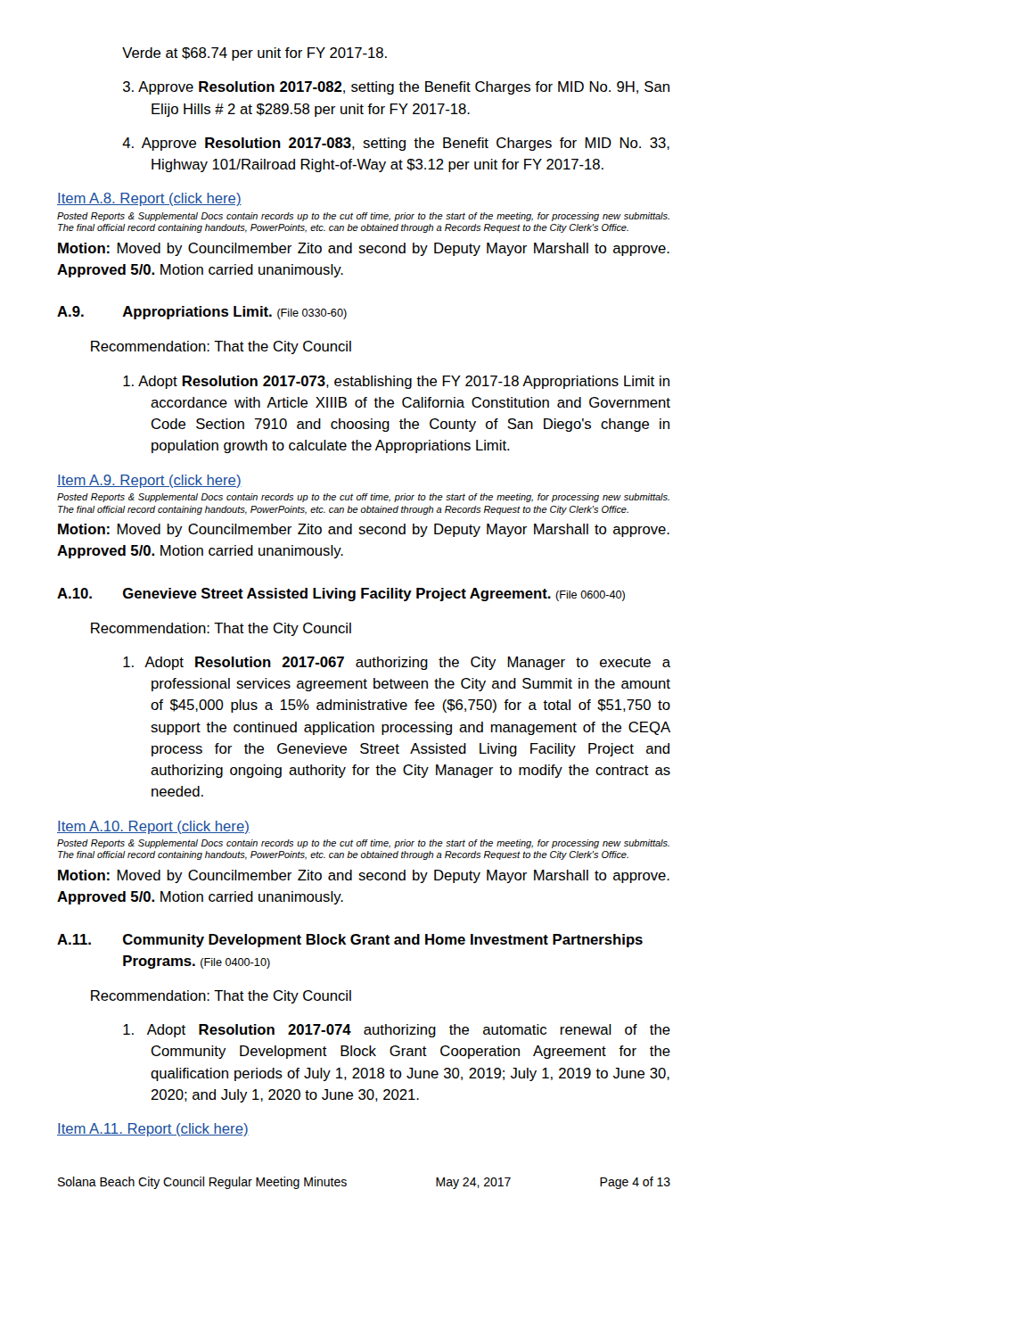Verde at $68.74 per unit for FY 2017-18.
3. Approve Resolution 2017-082, setting the Benefit Charges for MID No. 9H, San Elijo Hills # 2 at $289.58 per unit for FY 2017-18.
4. Approve Resolution 2017-083, setting the Benefit Charges for MID No. 33, Highway 101/Railroad Right-of-Way at $3.12 per unit for FY 2017-18.
Item A.8. Report (click here)
Posted Reports & Supplemental Docs contain records up to the cut off time, prior to the start of the meeting, for processing new submittals. The final official record containing handouts, PowerPoints, etc. can be obtained through a Records Request to the City Clerk's Office.
Motion: Moved by Councilmember Zito and second by Deputy Mayor Marshall to approve. Approved 5/0. Motion carried unanimously.
A.9.
Appropriations Limit. (File 0330-60)
Recommendation: That the City Council
1. Adopt Resolution 2017-073, establishing the FY 2017-18 Appropriations Limit in accordance with Article XIIIB of the California Constitution and Government Code Section 7910 and choosing the County of San Diego's change in population growth to calculate the Appropriations Limit.
Item A.9. Report (click here)
Posted Reports & Supplemental Docs contain records up to the cut off time, prior to the start of the meeting, for processing new submittals. The final official record containing handouts, PowerPoints, etc. can be obtained through a Records Request to the City Clerk's Office.
Motion: Moved by Councilmember Zito and second by Deputy Mayor Marshall to approve. Approved 5/0. Motion carried unanimously.
A.10.
Genevieve Street Assisted Living Facility Project Agreement. (File 0600-40)
Recommendation: That the City Council
1. Adopt Resolution 2017-067 authorizing the City Manager to execute a professional services agreement between the City and Summit in the amount of $45,000 plus a 15% administrative fee ($6,750) for a total of $51,750 to support the continued application processing and management of the CEQA process for the Genevieve Street Assisted Living Facility Project and authorizing ongoing authority for the City Manager to modify the contract as needed.
Item A.10. Report (click here)
Posted Reports & Supplemental Docs contain records up to the cut off time, prior to the start of the meeting, for processing new submittals. The final official record containing handouts, PowerPoints, etc. can be obtained through a Records Request to the City Clerk's Office.
Motion: Moved by Councilmember Zito and second by Deputy Mayor Marshall to approve. Approved 5/0. Motion carried unanimously.
A.11.
Community Development Block Grant and Home Investment Partnerships Programs. (File 0400-10)
Recommendation: That the City Council
1. Adopt Resolution 2017-074 authorizing the automatic renewal of the Community Development Block Grant Cooperation Agreement for the qualification periods of July 1, 2018 to June 30, 2019; July 1, 2019 to June 30, 2020; and July 1, 2020 to June 30, 2021.
Item A.11. Report (click here)
Solana Beach City Council Regular Meeting Minutes May 24, 2017 Page 4 of 13